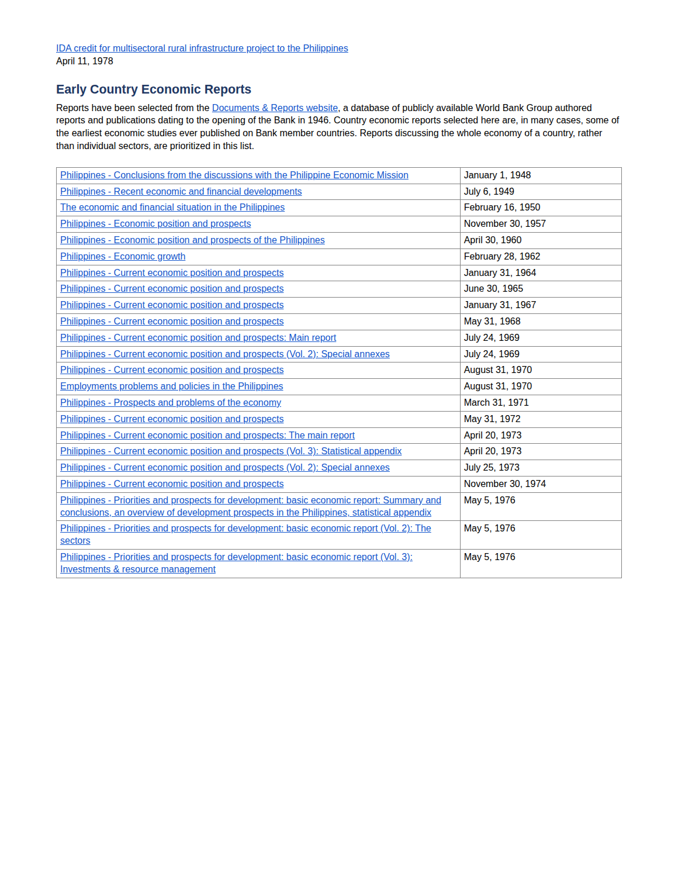IDA credit for multisectoral rural infrastructure project to the Philippines
April 11, 1978
Early Country Economic Reports
Reports have been selected from the Documents & Reports website, a database of publicly available World Bank Group authored reports and publications dating to the opening of the Bank in 1946. Country economic reports selected here are, in many cases, some of the earliest economic studies ever published on Bank member countries. Reports discussing the whole economy of a country, rather than individual sectors, are prioritized in this list.
| Philippines - Conclusions from the discussions with the Philippine Economic Mission | January 1, 1948 |
| Philippines - Recent economic and financial developments | July 6, 1949 |
| The economic and financial situation in the Philippines | February 16, 1950 |
| Philippines - Economic position and prospects | November 30, 1957 |
| Philippines - Economic position and prospects of the Philippines | April 30, 1960 |
| Philippines - Economic growth | February 28, 1962 |
| Philippines - Current economic position and prospects | January 31, 1964 |
| Philippines - Current economic position and prospects | June 30, 1965 |
| Philippines - Current economic position and prospects | January 31, 1967 |
| Philippines - Current economic position and prospects | May 31, 1968 |
| Philippines - Current economic position and prospects: Main report | July 24, 1969 |
| Philippines - Current economic position and prospects (Vol. 2): Special annexes | July 24, 1969 |
| Philippines - Current economic position and prospects | August 31, 1970 |
| Employments problems and policies in the Philippines | August 31, 1970 |
| Philippines - Prospects and problems of the economy | March 31, 1971 |
| Philippines - Current economic position and prospects | May 31, 1972 |
| Philippines - Current economic position and prospects: The main report | April 20, 1973 |
| Philippines - Current economic position and prospects (Vol. 3): Statistical appendix | April 20, 1973 |
| Philippines - Current economic position and prospects (Vol. 2): Special annexes | July 25, 1973 |
| Philippines - Current economic position and prospects | November 30, 1974 |
| Philippines - Priorities and prospects for development: basic economic report: Summary and conclusions, an overview of development prospects in the Philippines, statistical appendix | May 5, 1976 |
| Philippines - Priorities and prospects for development: basic economic report (Vol. 2): The sectors | May 5, 1976 |
| Philippines - Priorities and prospects for development: basic economic report (Vol. 3): Investments & resource management | May 5, 1976 |